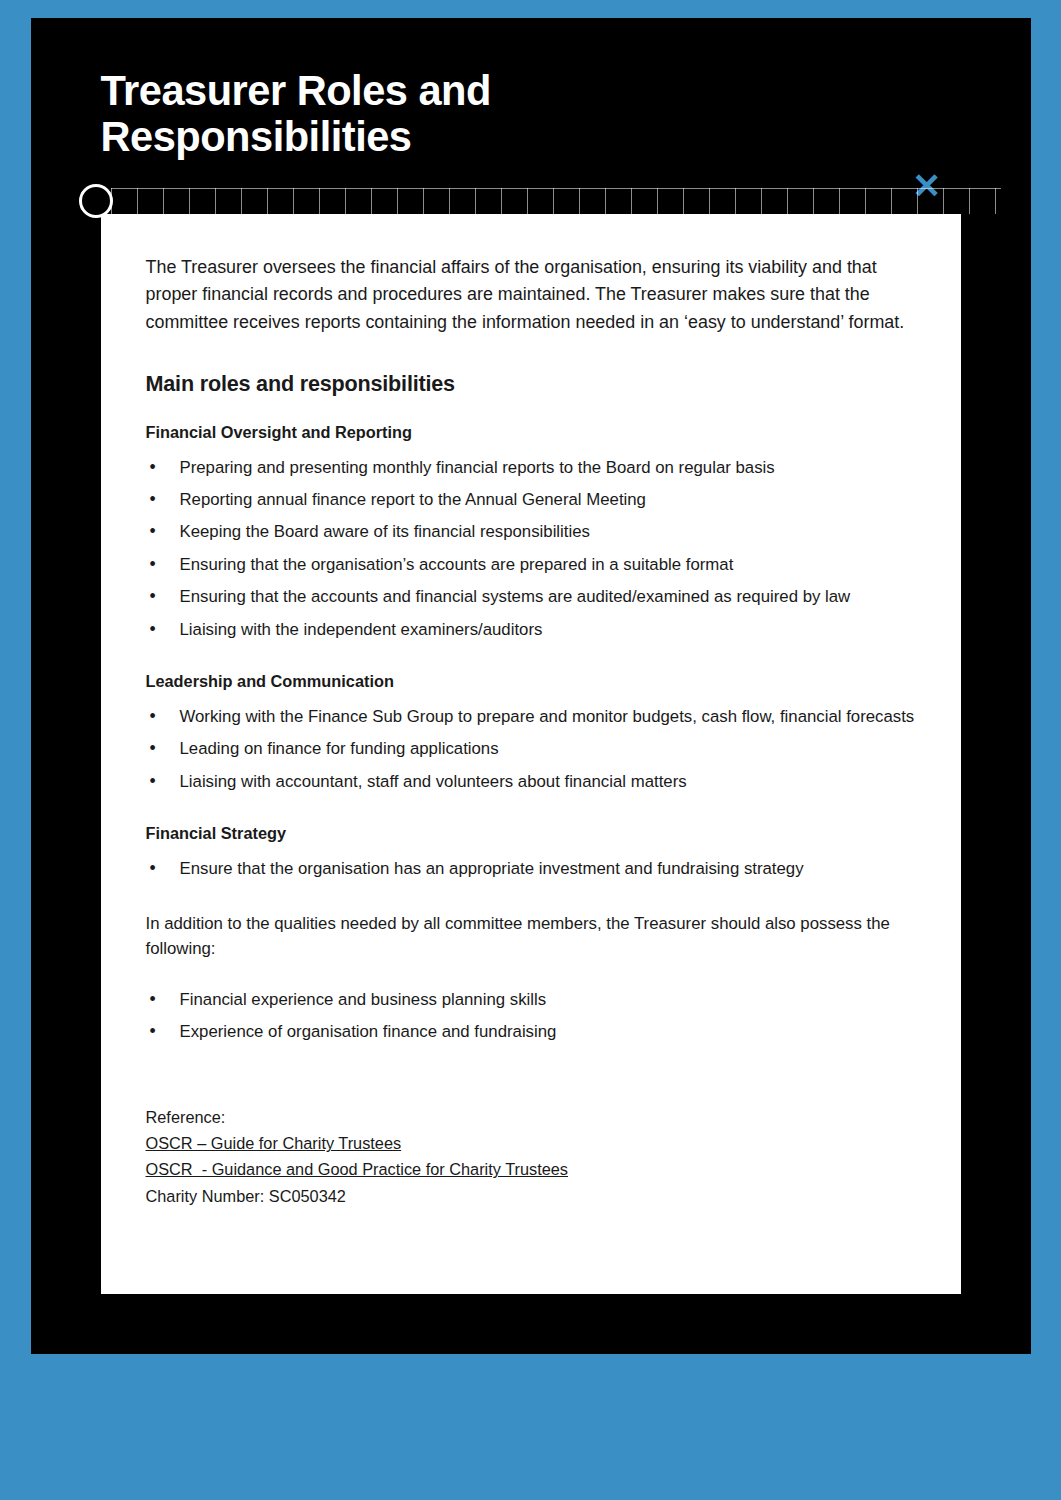Treasurer Roles and Responsibilities
✕
The Treasurer oversees the financial affairs of the organisation, ensuring its viability and that proper financial records and procedures are maintained. The Treasurer makes sure that the committee receives reports containing the information needed in an ‘easy to understand’ format.
Main roles and responsibilities
Financial Oversight and Reporting
Preparing and presenting monthly financial reports to the Board on regular basis
Reporting annual finance report to the Annual General Meeting
Keeping the Board aware of its financial responsibilities
Ensuring that the organisation’s accounts are prepared in a suitable format
Ensuring that the accounts and financial systems are audited/examined as required by law
Liaising with the independent examiners/auditors
Leadership and Communication
Working with the Finance Sub Group to prepare and monitor budgets, cash flow, financial forecasts
Leading on finance for funding applications
Liaising with accountant, staff and volunteers about financial matters
Financial Strategy
Ensure that the organisation has an appropriate investment and fundraising strategy
In addition to the qualities needed by all committee members, the Treasurer should also possess the following:
Financial experience and business planning skills
Experience of organisation finance and fundraising
Reference:
OSCR – Guide for Charity Trustees OSCR - Guidance and Good Practice for Charity Trustees Charity Number: SC050342